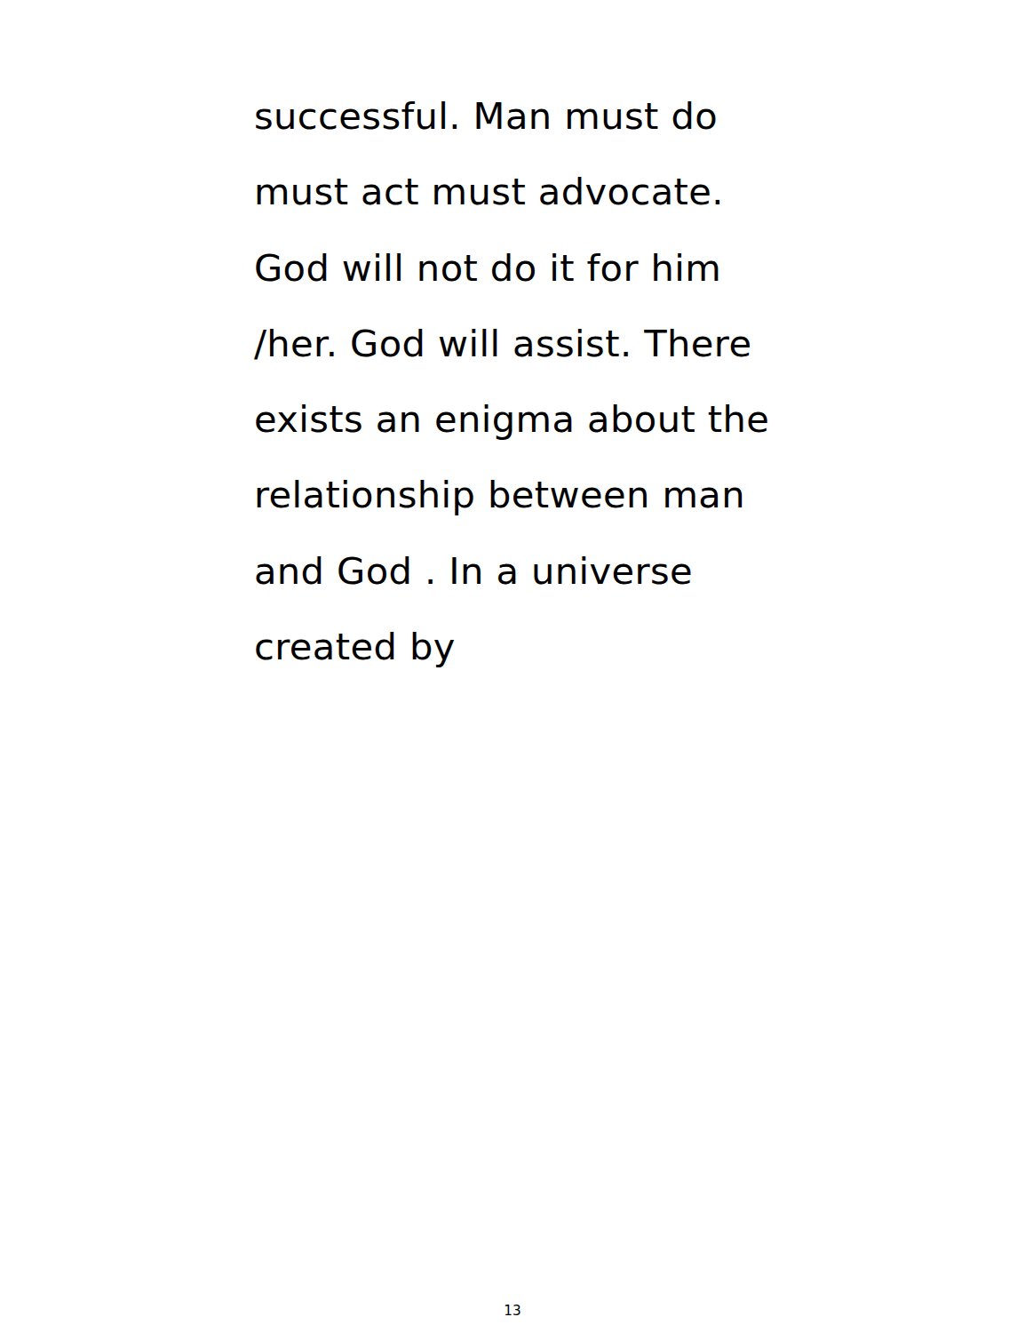successful. Man must do must act must advocate. God will not do it for him /her. God will assist. There exists an enigma about the relationship between man and God . In a universe created by
13